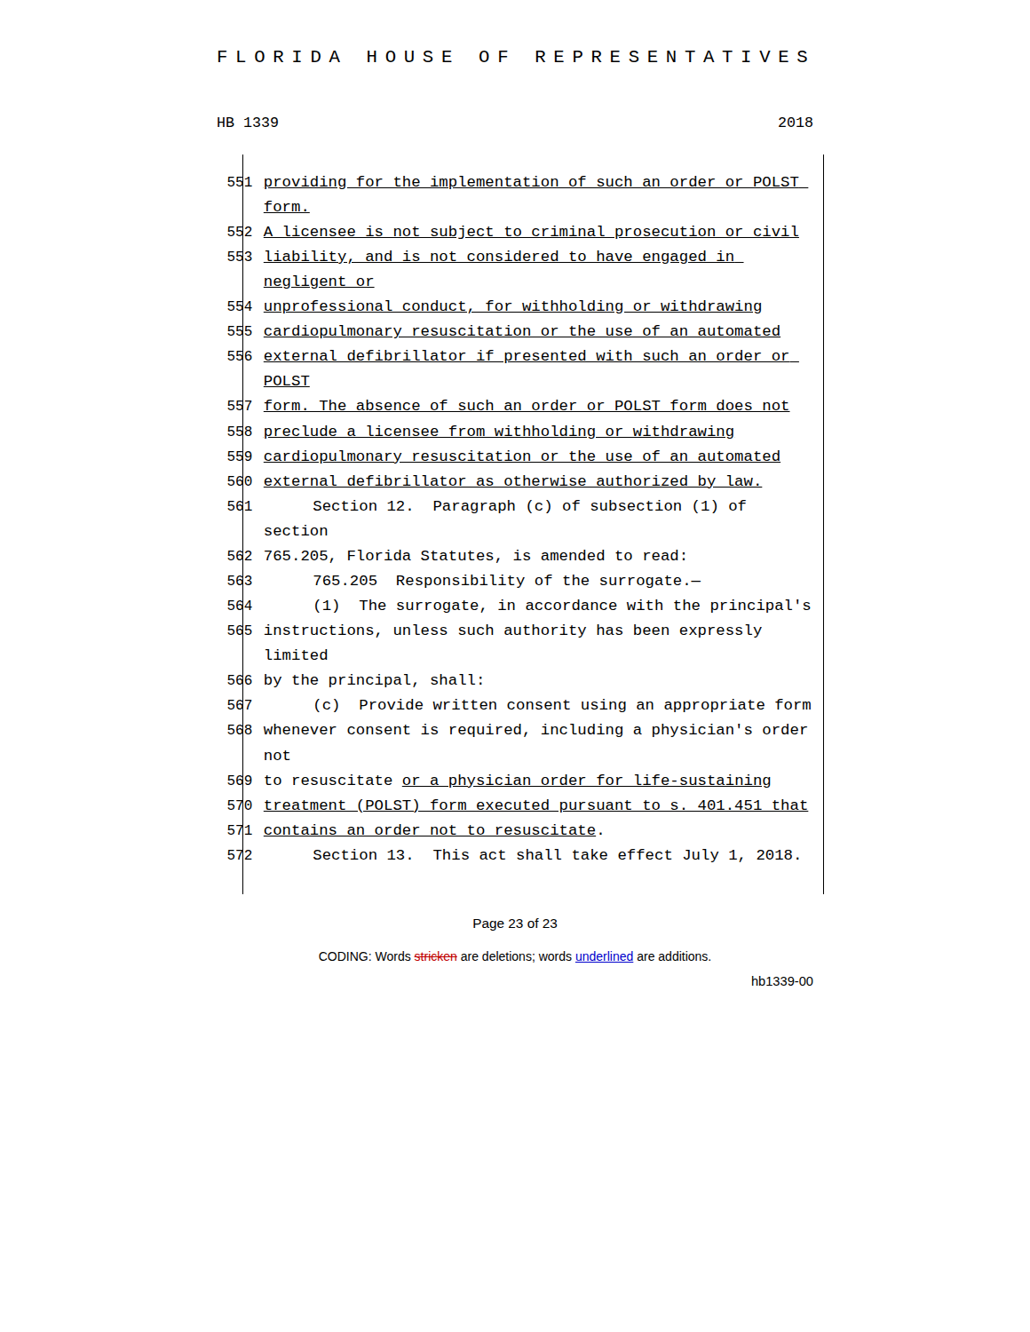FLORIDA HOUSE OF REPRESENTATIVES
HB 1339 2018
providing for the implementation of such an order or POLST form.
A licensee is not subject to criminal prosecution or civil
liability, and is not considered to have engaged in negligent or
unprofessional conduct, for withholding or withdrawing
cardiopulmonary resuscitation or the use of an automated
external defibrillator if presented with such an order or POLST
form. The absence of such an order or POLST form does not
preclude a licensee from withholding or withdrawing
cardiopulmonary resuscitation or the use of an automated
external defibrillator as otherwise authorized by law.
Section 12. Paragraph (c) of subsection (1) of section
765.205, Florida Statutes, is amended to read:
765.205 Responsibility of the surrogate.—
(1) The surrogate, in accordance with the principal's
instructions, unless such authority has been expressly limited
by the principal, shall:
(c) Provide written consent using an appropriate form
whenever consent is required, including a physician's order not
to resuscitate or a physician order for life-sustaining
treatment (POLST) form executed pursuant to s. 401.451 that
contains an order not to resuscitate.
Section 13. This act shall take effect July 1, 2018.
Page 23 of 23
CODING: Words stricken are deletions; words underlined are additions.
hb1339-00